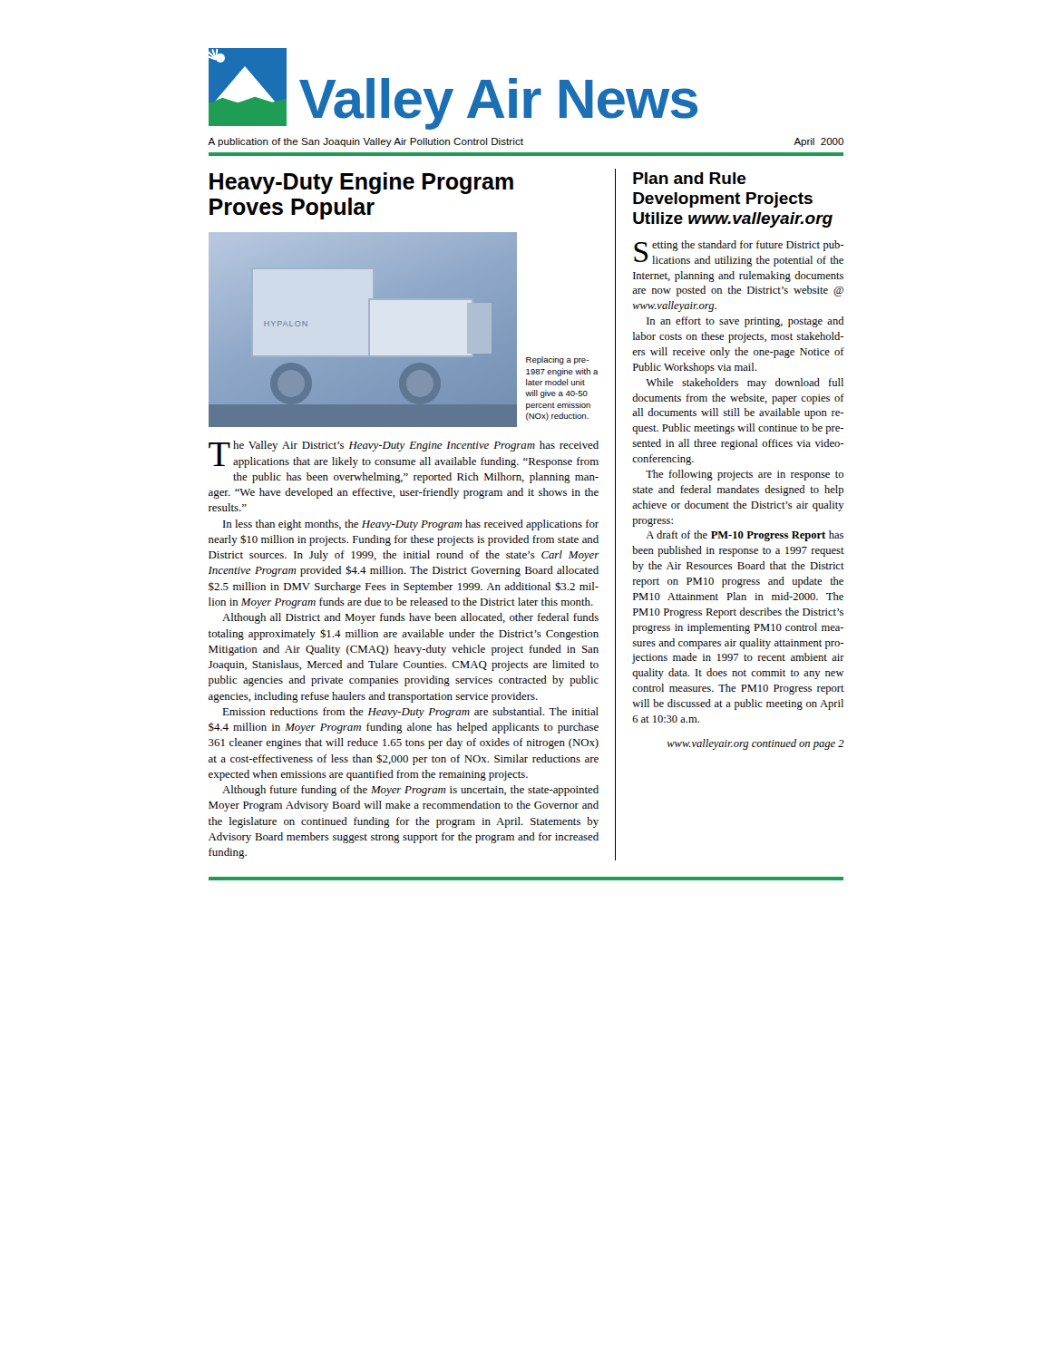Valley Air News
A publication of the San Joaquin Valley Air Pollution Control District
April 2000
Heavy-Duty Engine Program
Proves Popular
HYPALON
Replacing a pre-1987 engine with a later model unit will give a 40-50 percent emission (NOx) reduction.
The Valley Air District’s Heavy-Duty Engine Incentive Program has received applications that are likely to consume all available funding. “Response from the public has been overwhelming,” reported Rich Milhorn, planning manager. “We have developed an effective, user-friendly program and it shows in the results.”
In less than eight months, the Heavy-Duty Program has received applications for nearly $10 million in projects. Funding for these projects is provided from state and District sources. In July of 1999, the initial round of the state’s Carl Moyer Incentive Program provided $4.4 million. The District Governing Board allocated $2.5 million in DMV Surcharge Fees in September 1999. An additional $3.2 million in Moyer Program funds are due to be released to the District later this month.
Although all District and Moyer funds have been allocated, other federal funds totaling approximately $1.4 million are available under the District’s Congestion Mitigation and Air Quality (CMAQ) heavy-duty vehicle project funded in San Joaquin, Stanislaus, Merced and Tulare Counties. CMAQ projects are limited to public agencies and private companies providing services contracted by public agencies, including refuse haulers and transportation service providers.
Emission reductions from the Heavy-Duty Program are substantial. The initial $4.4 million in Moyer Program funding alone has helped applicants to purchase 361 cleaner engines that will reduce 1.65 tons per day of oxides of nitrogen (NOx) at a cost-effectiveness of less than $2,000 per ton of NOx. Similar reductions are expected when emissions are quantified from the remaining projects.
Although future funding of the Moyer Program is uncertain, the state-appointed Moyer Program Advisory Board will make a recommendation to the Governor and the legislature on continued funding for the program in April. Statements by Advisory Board members suggest strong support for the program and for increased funding.
Plan and Rule Development Projects Utilize www.valleyair.org
Setting the standard for future District publications and utilizing the potential of the Internet, planning and rulemaking documents are now posted on the District’s website @ www.valleyair.org.
In an effort to save printing, postage and labor costs on these projects, most stakeholders will receive only the one-page Notice of Public Workshops via mail.
While stakeholders may download full documents from the website, paper copies of all documents will still be available upon request. Public meetings will continue to be presented in all three regional offices via video-conferencing.
The following projects are in response to state and federal mandates designed to help achieve or document the District’s air quality progress:
A draft of the PM-10 Progress Report has been published in response to a 1997 request by the Air Resources Board that the District report on PM10 progress and update the PM10 Attainment Plan in mid-2000. The PM10 Progress Report describes the District’s progress in implementing PM10 control measures and compares air quality attainment projections made in 1997 to recent ambient air quality data. It does not commit to any new control measures. The PM10 Progress report will be discussed at a public meeting on April 6 at 10:30 a.m.
www.valleyair.org continued on page 2